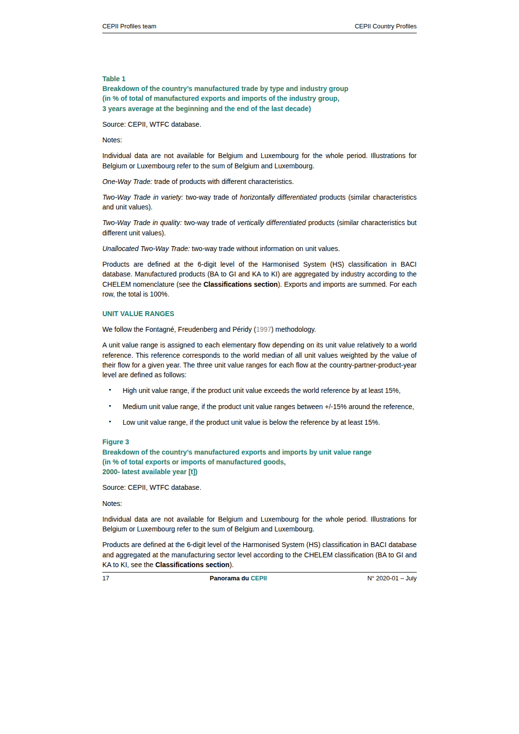CEPII Profiles team CEPII Country Profiles
Table 1
Breakdown of the country’s manufactured trade by type and industry group
(in % of total of manufactured exports and imports of the industry group,
3 years average at the beginning and the end of the last decade)
Source: CEPII, WTFC database.
Notes:
Individual data are not available for Belgium and Luxembourg for the whole period. Illustrations for Belgium or Luxembourg refer to the sum of Belgium and Luxembourg.
One-Way Trade: trade of products with different characteristics.
Two-Way Trade in variety: two-way trade of horizontally differentiated products (similar characteristics and unit values).
Two-Way Trade in quality: two-way trade of vertically differentiated products (similar characteristics but different unit values).
Unallocated Two-Way Trade: two-way trade without information on unit values.
Products are defined at the 6-digit level of the Harmonised System (HS) classification in BACI database. Manufactured products (BA to GI and KA to KI) are aggregated by industry according to the CHELEM nomenclature (see the Classifications section). Exports and imports are summed. For each row, the total is 100%.
UNIT VALUE RANGES
We follow the Fontagné, Freudenberg and Péridy (1997) methodology.
A unit value range is assigned to each elementary flow depending on its unit value relatively to a world reference. This reference corresponds to the world median of all unit values weighted by the value of their flow for a given year. The three unit value ranges for each flow at the country-partner-product-year level are defined as follows:
High unit value range, if the product unit value exceeds the world reference by at least 15%,
Medium unit value range, if the product unit value ranges between +/-15% around the reference,
Low unit value range, if the product unit value is below the reference by at least 15%.
Figure 3
Breakdown of the country’s manufactured exports and imports by unit value range
(in % of total exports or imports of manufactured goods,
2000- latest available year [t])
Source: CEPII, WTFC database.
Notes:
Individual data are not available for Belgium and Luxembourg for the whole period. Illustrations for Belgium or Luxembourg refer to the sum of Belgium and Luxembourg.
Products are defined at the 6-digit level of the Harmonised System (HS) classification in BACI database and aggregated at the manufacturing sector level according to the CHELEM classification (BA to GI and KA to KI, see the Classifications section).
17 Panorama du CEPII N° 2020-01 – July